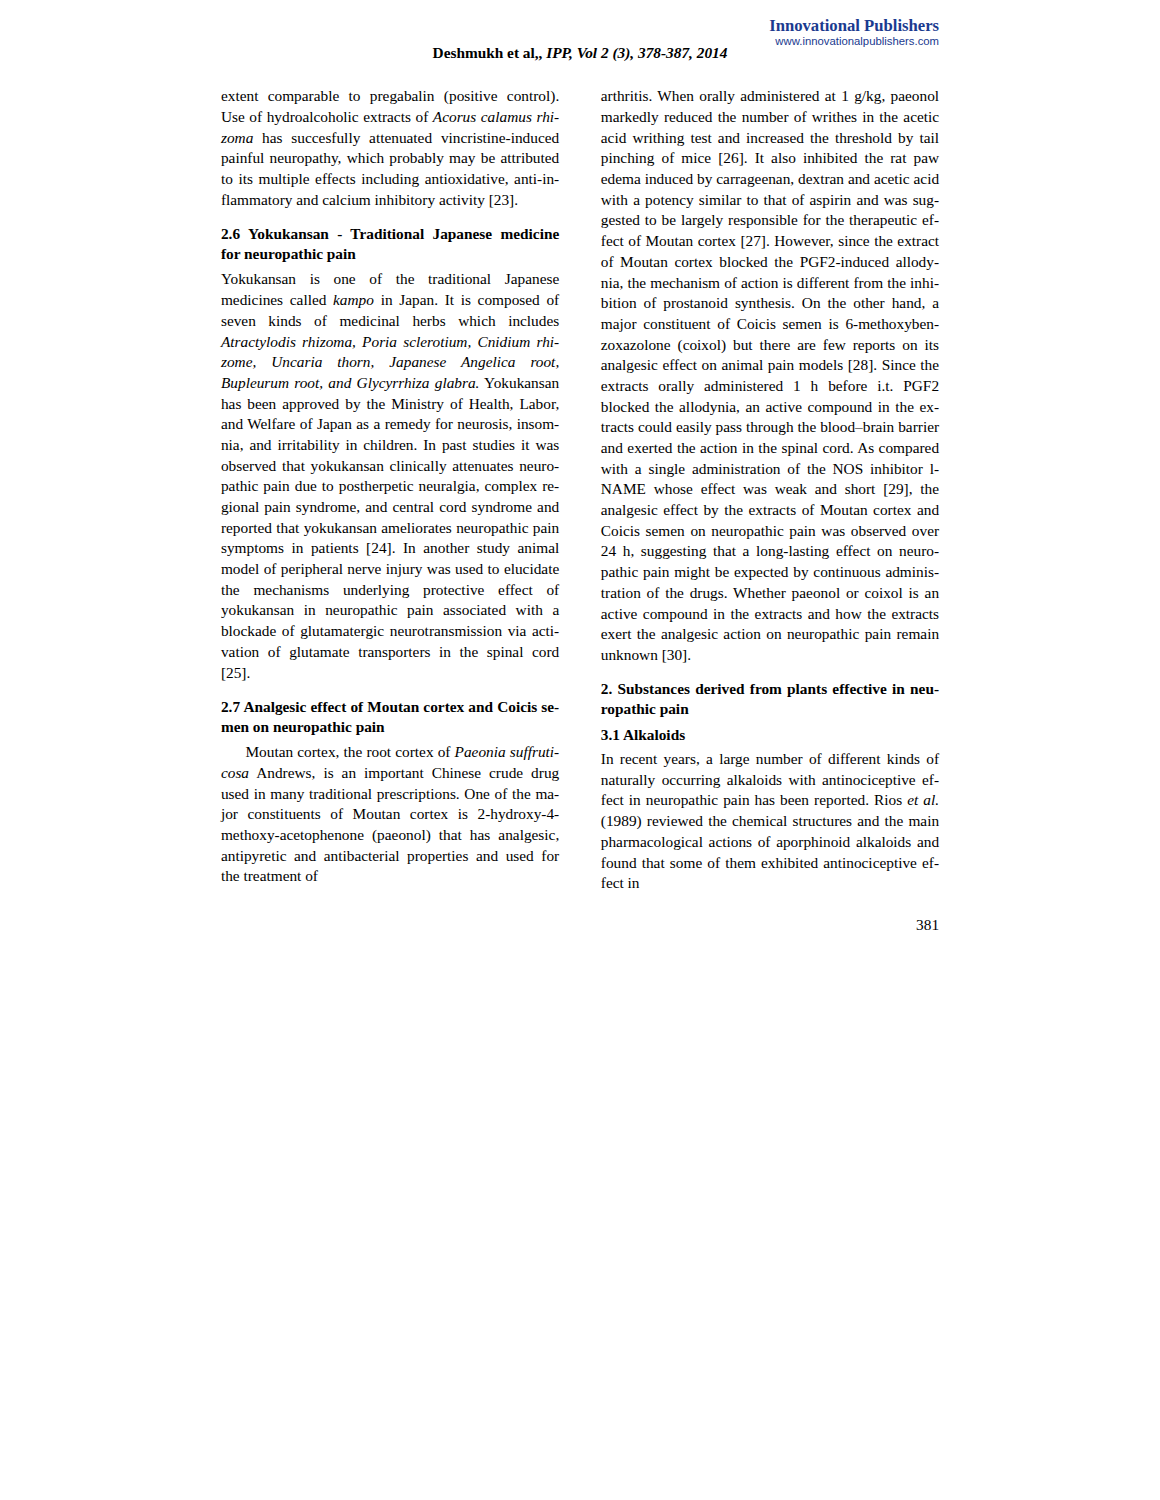Innovational Publishers
www.innovationalpublishers.com
Deshmukh et al,, IPP, Vol 2 (3), 378-387, 2014
extent comparable to pregabalin (positive control). Use of hydroalcoholic extracts of Acorus calamus rhizoma has succesfully attenuated vincristine-induced painful neuropathy, which probably may be attributed to its multiple effects including antioxidative, anti-inflammatory and calcium inhibitory activity [23].
2.6 Yokukansan - Traditional Japanese medicine for neuropathic pain
Yokukansan is one of the traditional Japanese medicines called kampo in Japan. It is composed of seven kinds of medicinal herbs which includes Atractylodis rhizoma, Poria sclerotium, Cnidium rhizome, Uncaria thorn, Japanese Angelica root, Bupleurum root, and Glycyrrhiza glabra. Yokukansan has been approved by the Ministry of Health, Labor, and Welfare of Japan as a remedy for neurosis, insomnia, and irritability in children. In past studies it was observed that yokukansan clinically attenuates neuropathic pain due to postherpetic neuralgia, complex regional pain syndrome, and central cord syndrome and reported that yokukansan ameliorates neuropathic pain symptoms in patients [24]. In another study animal model of peripheral nerve injury was used to elucidate the mechanisms underlying protective effect of yokukansan in neuropathic pain associated with a blockade of glutamatergic neurotransmission via activation of glutamate transporters in the spinal cord [25].
2.7 Analgesic effect of Moutan cortex and Coicis semen on neuropathic pain
Moutan cortex, the root cortex of Paeonia suffruticosa Andrews, is an important Chinese crude drug used in many traditional prescriptions. One of the major constituents of Moutan cortex is 2-hydroxy-4-methoxy-acetophenone (paeonol) that has analgesic, antipyretic and antibacterial properties and used for the treatment of
arthritis. When orally administered at 1 g/kg, paeonol markedly reduced the number of writhes in the acetic acid writhing test and increased the threshold by tail pinching of mice [26]. It also inhibited the rat paw edema induced by carrageenan, dextran and acetic acid with a potency similar to that of aspirin and was suggested to be largely responsible for the therapeutic effect of Moutan cortex [27]. However, since the extract of Moutan cortex blocked the PGF2-induced allodynia, the mechanism of action is different from the inhibition of prostanoid synthesis. On the other hand, a major constituent of Coicis semen is 6-methoxybenzoxazolone (coixol) but there are few reports on its analgesic effect on animal pain models [28]. Since the extracts orally administered 1 h before i.t. PGF2 blocked the allodynia, an active compound in the extracts could easily pass through the blood–brain barrier and exerted the action in the spinal cord. As compared with a single administration of the NOS inhibitor l-NAME whose effect was weak and short [29], the analgesic effect by the extracts of Moutan cortex and Coicis semen on neuropathic pain was observed over 24 h, suggesting that a long-lasting effect on neuropathic pain might be expected by continuous administration of the drugs. Whether paeonol or coixol is an active compound in the extracts and how the extracts exert the analgesic action on neuropathic pain remain unknown [30].
2. Substances derived from plants effective in neuropathic pain
3.1 Alkaloids
In recent years, a large number of different kinds of naturally occurring alkaloids with antinociceptive effect in neuropathic pain has been reported. Rios et al. (1989) reviewed the chemical structures and the main pharmacological actions of aporphinoid alkaloids and found that some of them exhibited antinociceptive effect in
381